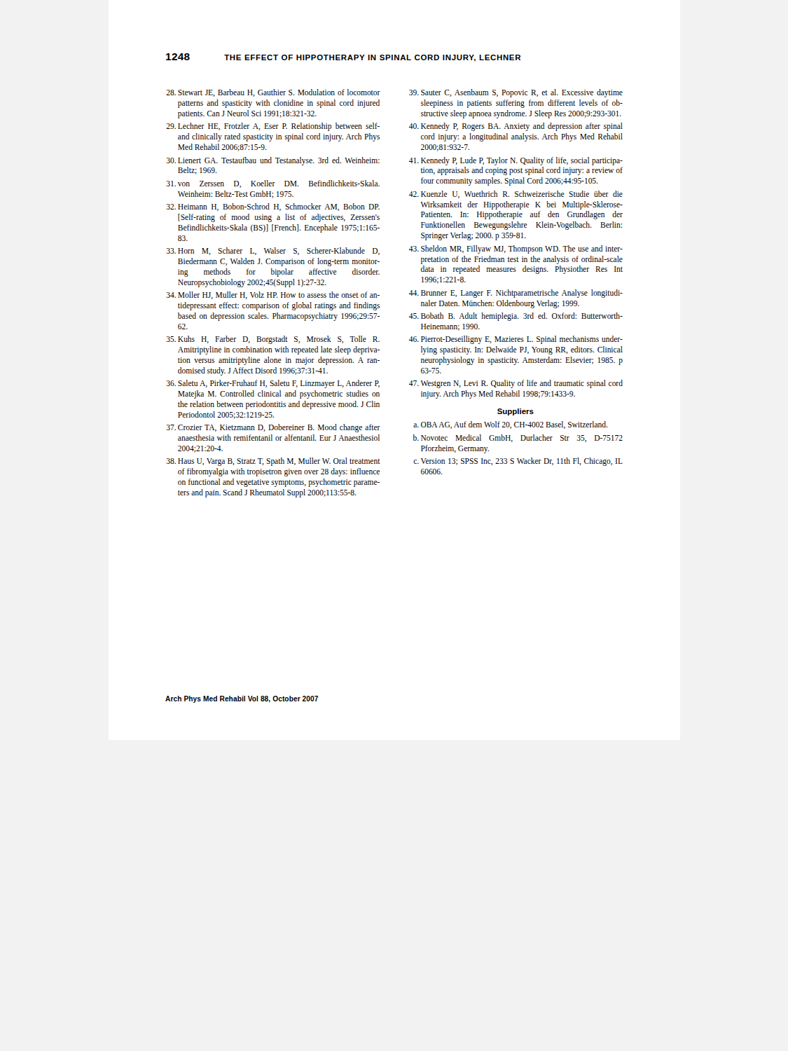1248
The Effect of Hippotherapy in Spinal Cord Injury, Lechner
Stewart JE, Barbeau H, Gauthier S. Modulation of locomotor patterns and spasticity with clonidine in spinal cord injured patients. Can J Neurol Sci 1991;18:321-32.
Lechner HE, Frotzler A, Eser P. Relationship between self- and clinically rated spasticity in spinal cord injury. Arch Phys Med Rehabil 2006;87:15-9.
Lienert GA. Testaufbau und Testanalyse. 3rd ed. Weinheim: Beltz; 1969.
von Zerssen D, Koeller DM. Befindlichkeits-Skala. Weinheim: Beltz-Test GmbH; 1975.
Heimann H, Bobon-Schrod H, Schmocker AM, Bobon DP. [Self-rating of mood using a list of adjectives, Zerssen's Befindlichkeits-Skala (BS)] [French]. Encephale 1975;1:165-83.
Horn M, Scharer L, Walser S, Scherer-Klabunde D, Biedermann C, Walden J. Comparison of long-term monitoring methods for bipolar affective disorder. Neuropsychobiology 2002;45(Suppl 1):27-32.
Moller HJ, Muller H, Volz HP. How to assess the onset of antidepressant effect: comparison of global ratings and findings based on depression scales. Pharmacopsychiatry 1996;29:57-62.
Kuhs H, Farber D, Borgstadt S, Mrosek S, Tolle R. Amitriptyline in combination with repeated late sleep deprivation versus amitriptyline alone in major depression. A randomised study. J Affect Disord 1996;37:31-41.
Saletu A, Pirker-Fruhauf H, Saletu F, Linzmayer L, Anderer P, Matejka M. Controlled clinical and psychometric studies on the relation between periodontitis and depressive mood. J Clin Periodontol 2005;32:1219-25.
Crozier TA, Kietzmann D, Dobereiner B. Mood change after anaesthesia with remifentanil or alfentanil. Eur J Anaesthesiol 2004;21:20-4.
Haus U, Varga B, Stratz T, Spath M, Muller W. Oral treatment of fibromyalgia with tropisetron given over 28 days: influence on functional and vegetative symptoms, psychometric parameters and pain. Scand J Rheumatol Suppl 2000;113:55-8.
Sauter C, Asenbaum S, Popovic R, et al. Excessive daytime sleepiness in patients suffering from different levels of obstructive sleep apnoea syndrome. J Sleep Res 2000;9:293-301.
Kennedy P, Rogers BA. Anxiety and depression after spinal cord injury: a longitudinal analysis. Arch Phys Med Rehabil 2000;81:932-7.
Kennedy P, Lude P, Taylor N. Quality of life, social participation, appraisals and coping post spinal cord injury: a review of four community samples. Spinal Cord 2006;44:95-105.
Kuenzle U, Wuethrich R. Schweizerische Studie über die Wirksamkeit der Hippotherapie K bei Multiple-Sklerose-Patienten. In: Hippotherapie auf den Grundlagen der Funktionellen Bewegungslehre Klein-Vogelbach. Berlin: Springer Verlag; 2000. p 359-81.
Sheldon MR, Fillyaw MJ, Thompson WD. The use and interpretation of the Friedman test in the analysis of ordinal-scale data in repeated measures designs. Physiother Res Int 1996;1:221-8.
Brunner E, Langer F. Nichtparametrische Analyse longitudinaler Daten. München: Oldenbourg Verlag; 1999.
Bobath B. Adult hemiplegia. 3rd ed. Oxford: Butterworth-Heinemann; 1990.
Pierrot-Deseilligny E, Mazieres L. Spinal mechanisms underlying spasticity. In: Delwaide PJ, Young RR, editors. Clinical neurophysiology in spasticity. Amsterdam: Elsevier; 1985. p 63-75.
Westgren N, Levi R. Quality of life and traumatic spinal cord injury. Arch Phys Med Rehabil 1998;79:1433-9.
Suppliers
OBA AG, Auf dem Wolf 20, CH-4002 Basel, Switzerland.
Novotec Medical GmbH, Durlacher Str 35, D-75172 Pforzheim, Germany.
Version 13; SPSS Inc, 233 S Wacker Dr, 11th Fl, Chicago, IL 60606.
Arch Phys Med Rehabil Vol 88, October 2007